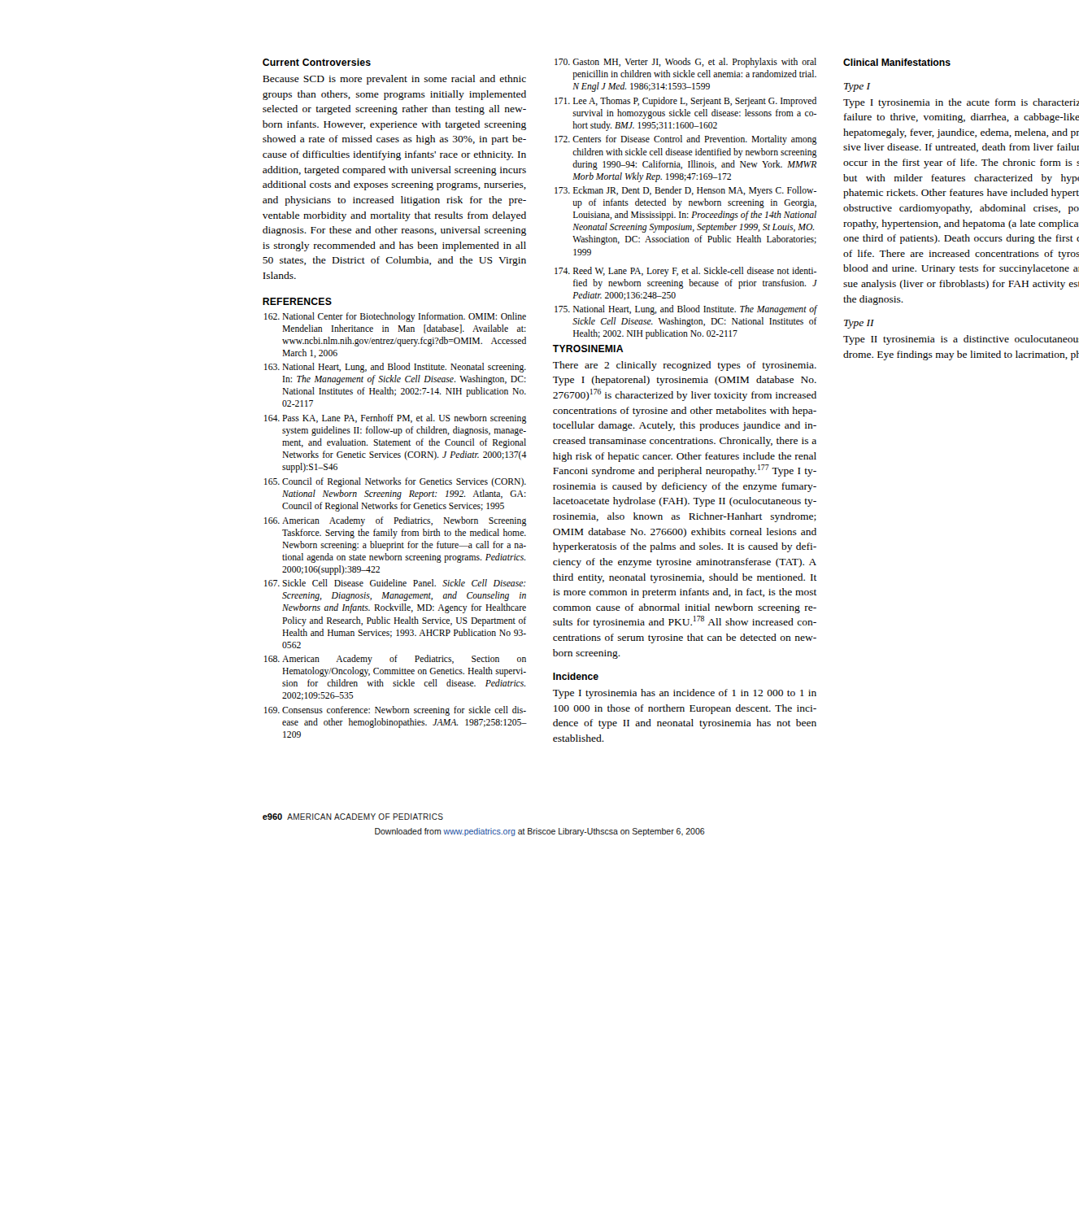Current Controversies
Because SCD is more prevalent in some racial and ethnic groups than others, some programs initially implemented selected or targeted screening rather than testing all newborn infants. However, experience with targeted screening showed a rate of missed cases as high as 30%, in part because of difficulties identifying infants' race or ethnicity. In addition, targeted compared with universal screening incurs additional costs and exposes screening programs, nurseries, and physicians to increased litigation risk for the preventable morbidity and mortality that results from delayed diagnosis. For these and other reasons, universal screening is strongly recommended and has been implemented in all 50 states, the District of Columbia, and the US Virgin Islands.
REFERENCES
162. National Center for Biotechnology Information. OMIM: Online Mendelian Inheritance in Man [database]. Available at: www.ncbi.nlm.nih.gov/entrez/query.fcgi?db=OMIM. Accessed March 1, 2006
163. National Heart, Lung, and Blood Institute. Neonatal screening. In: The Management of Sickle Cell Disease. Washington, DC: National Institutes of Health; 2002:7-14. NIH publication No. 02-2117
164. Pass KA, Lane PA, Fernhoff PM, et al. US newborn screening system guidelines II: follow-up of children, diagnosis, management, and evaluation. Statement of the Council of Regional Networks for Genetic Services (CORN). J Pediatr. 2000;137(4 suppl):S1–S46
165. Council of Regional Networks for Genetics Services (CORN). National Newborn Screening Report: 1992. Atlanta, GA: Council of Regional Networks for Genetics Services; 1995
166. American Academy of Pediatrics, Newborn Screening Taskforce. Serving the family from birth to the medical home. Newborn screening: a blueprint for the future—a call for a national agenda on state newborn screening programs. Pediatrics. 2000;106(suppl):389–422
167. Sickle Cell Disease Guideline Panel. Sickle Cell Disease: Screening, Diagnosis, Management, and Counseling in Newborns and Infants. Rockville, MD: Agency for Healthcare Policy and Research, Public Health Service, US Department of Health and Human Services; 1993. AHCRP Publication No 93-0562
168. American Academy of Pediatrics, Section on Hematology/Oncology, Committee on Genetics. Health supervision for children with sickle cell disease. Pediatrics. 2002;109:526–535
169. Consensus conference: Newborn screening for sickle cell disease and other hemoglobinopathies. JAMA. 1987;258:1205–1209
170. Gaston MH, Verter JI, Woods G, et al. Prophylaxis with oral penicillin in children with sickle cell anemia: a randomized trial. N Engl J Med. 1986;314:1593–1599
171. Lee A, Thomas P, Cupidore L, Serjeant B, Serjeant G. Improved survival in homozygous sickle cell disease: lessons from a cohort study. BMJ. 1995;311:1600–1602
172. Centers for Disease Control and Prevention. Mortality among children with sickle cell disease identified by newborn screening during 1990–94: California, Illinois, and New York. MMWR Morb Mortal Wkly Rep. 1998;47:169–172
173. Eckman JR, Dent D, Bender D, Henson MA, Myers C. Follow-up of infants detected by newborn screening in Georgia, Louisiana, and Mississippi. In: Proceedings of the 14th National Neonatal Screening Symposium, September 1999, St Louis, MO.
Washington, DC: Association of Public Health Laboratories; 1999
174. Reed W, Lane PA, Lorey F, et al. Sickle-cell disease not identified by newborn screening because of prior transfusion. J Pediatr. 2000;136:248–250
175. National Heart, Lung, and Blood Institute. The Management of Sickle Cell Disease. Washington, DC: National Institutes of Health; 2002. NIH publication No. 02-2117
TYROSINEMIA
There are 2 clinically recognized types of tyrosinemia. Type I (hepatorenal) tyrosinemia (OMIM database No. 276700)176 is characterized by liver toxicity from increased concentrations of tyrosine and other metabolites with hepatocellular damage. Acutely, this produces jaundice and increased transaminase concentrations. Chronically, there is a high risk of hepatic cancer. Other features include the renal Fanconi syndrome and peripheral neuropathy.177 Type I tyrosinemia is caused by deficiency of the enzyme fumarylacetoacetate hydrolase (FAH). Type II (oculocutaneous tyrosinemia, also known as Richner-Hanhart syndrome; OMIM database No. 276600) exhibits corneal lesions and hyperkeratosis of the palms and soles. It is caused by deficiency of the enzyme tyrosine aminotransferase (TAT). A third entity, neonatal tyrosinemia, should be mentioned. It is more common in preterm infants and, in fact, is the most common cause of abnormal initial newborn screening results for tyrosinemia and PKU.178 All show increased concentrations of serum tyrosine that can be detected on newborn screening.
Incidence
Type I tyrosinemia has an incidence of 1 in 12 000 to 1 in 100 000 in those of northern European descent. The incidence of type II and neonatal tyrosinemia has not been established.
Clinical Manifestations
Type I
Type I tyrosinemia in the acute form is characterized by failure to thrive, vomiting, diarrhea, a cabbage-like odor, hepatomegaly, fever, jaundice, edema, melena, and progressive liver disease. If untreated, death from liver failure may occur in the first year of life. The chronic form is similar but with milder features characterized by hypophosphatemic rickets. Other features have included hypertrophic obstructive cardiomyopathy, abdominal crises, polyneuropathy, hypertension, and hepatoma (a late complication in one third of patients). Death occurs during the first decade of life. There are increased concentrations of tyrosine in blood and urine. Urinary tests for succinylacetone and tissue analysis (liver or fibroblasts) for FAH activity establish the diagnosis.
Type II
Type II tyrosinemia is a distinctive oculocutaneous syndrome. Eye findings may be limited to lacrimation, pho-
e960 AMERICAN ACADEMY OF PEDIATRICS
Downloaded from www.pediatrics.org at Briscoe Library-Uthscsa on September 6, 2006